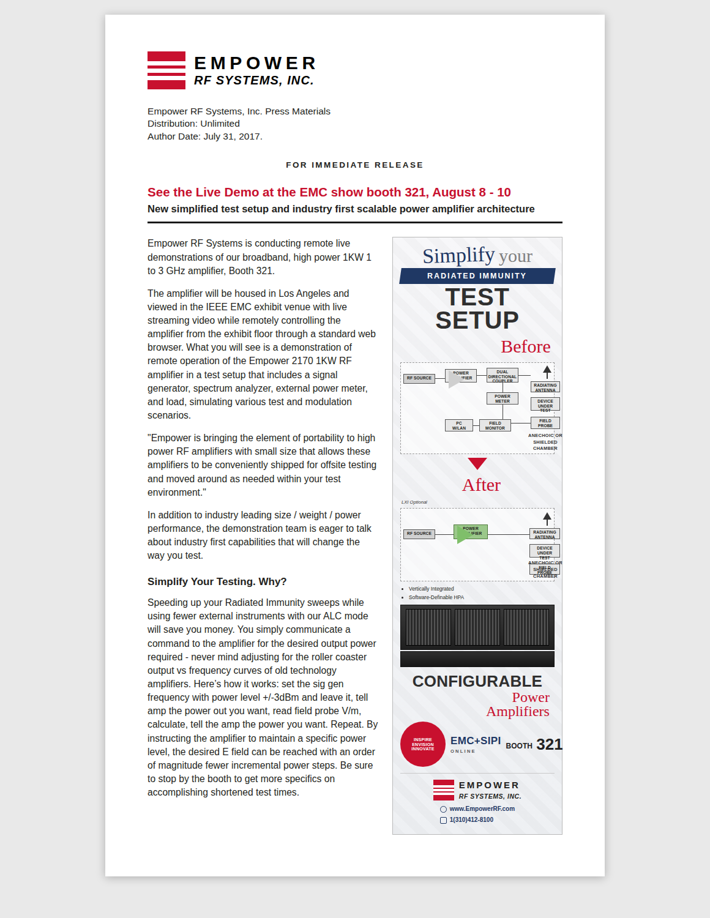EMPOWER
RF SYSTEMS, INC.
Empower RF Systems, Inc. Press Materials
Distribution: Unlimited
Author Date: July 31, 2017.
FOR IMMEDIATE RELEASE
See the Live Demo at the EMC show booth 321, August 8 - 10
New simplified test setup and industry first scalable power amplifier architecture
Empower RF Systems is conducting remote live demonstrations of our broadband, high power 1KW 1 to 3 GHz amplifier, Booth 321.
The amplifier will be housed in Los Angeles and viewed in the IEEE EMC exhibit venue with live streaming video while remotely controlling the amplifier from the exhibit floor through a standard web browser. What you will see is a demonstration of remote operation of the Empower 2170 1KW RF amplifier in a test setup that includes a signal generator, spectrum analyzer, external power meter, and load, simulating various test and modulation scenarios.
"Empower is bringing the element of portability to high power RF amplifiers with small size that allows these amplifiers to be conveniently shipped for offsite testing and moved around as needed within your test environment."
In addition to industry leading size / weight / power performance, the demonstration team is eager to talk about industry first capabilities that will change the way you test.
Simplify Your Testing. Why?
Speeding up your Radiated Immunity sweeps while using fewer external instruments with our ALC mode will save you money. You simply communicate a command to the amplifier for the desired output power required - never mind adjusting for the roller coaster output vs frequency curves of old technology amplifiers. Here’s how it works: set the sig gen frequency with power level +/-3dBm and leave it, tell amp the power out you want, read field probe V/m, calculate, tell the amp the power you want. Repeat. By instructing the amplifier to maintain a specific power level, the desired E field can be reached with an order of magnitude fewer incremental power steps. Be sure to stop by the booth to get more specifics on accomplishing shortened test times.
Simplify your
RADIATED IMMUNITY
TEST SETUP
Before
RF SOURCE
POWER
AMPLIFIER
DUAL
DIRECTIONAL
COUPLER
POWER
METER
PC
w/LAN
FIELD
MONITOR
RADIATING
ANTENNA
DEVICE
UNDER
TEST
FIELD
PROBE
Anechoic or
Shielded Chamber
After
LXI Optional
RF SOURCE
POWER
AMPLIFIER
RADIATING
ANTENNA
DEVICE
UNDER
TEST
FIELD
PROBE
Anechoic or
Shielded Chamber
Vertically Integrated
Software-Definable HPA
CONFIGURABLE
Power
Amplifiers
INSPIRE
ENVISION
INNOVATE
EMC+SIPIONLINE
BOOTH 321
EMPOWER
RF SYSTEMS, INC.
www.EmpowerRF.com
1(310)412-8100